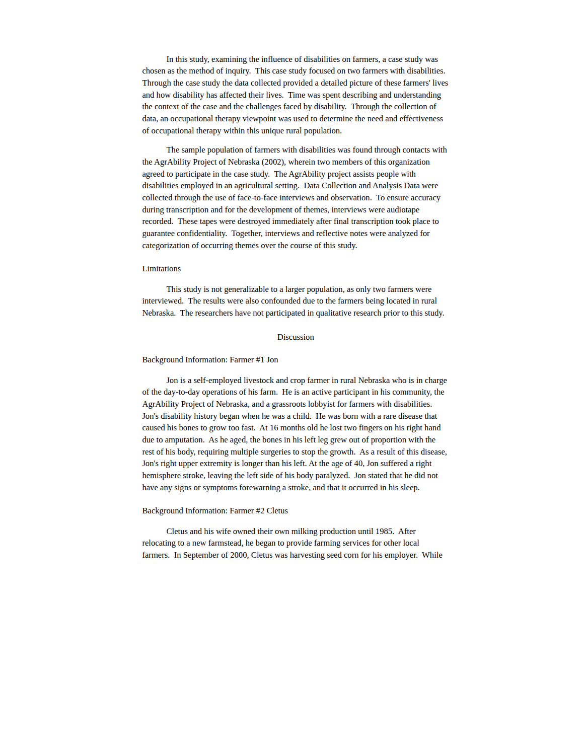In this study, examining the influence of disabilities on farmers, a case study was chosen as the method of inquiry. This case study focused on two farmers with disabilities. Through the case study the data collected provided a detailed picture of these farmers' lives and how disability has affected their lives. Time was spent describing and understanding the context of the case and the challenges faced by disability. Through the collection of data, an occupational therapy viewpoint was used to determine the need and effectiveness of occupational therapy within this unique rural population.
The sample population of farmers with disabilities was found through contacts with the AgrAbility Project of Nebraska (2002), wherein two members of this organization agreed to participate in the case study. The AgrAbility project assists people with disabilities employed in an agricultural setting. Data Collection and Analysis Data were collected through the use of face-to-face interviews and observation. To ensure accuracy during transcription and for the development of themes, interviews were audiotape recorded. These tapes were destroyed immediately after final transcription took place to guarantee confidentiality. Together, interviews and reflective notes were analyzed for categorization of occurring themes over the course of this study.
Limitations
This study is not generalizable to a larger population, as only two farmers were interviewed. The results were also confounded due to the farmers being located in rural Nebraska. The researchers have not participated in qualitative research prior to this study.
Discussion
Background Information: Farmer #1 Jon
Jon is a self-employed livestock and crop farmer in rural Nebraska who is in charge of the day-to-day operations of his farm. He is an active participant in his community, the AgrAbility Project of Nebraska, and a grassroots lobbyist for farmers with disabilities. Jon's disability history began when he was a child. He was born with a rare disease that caused his bones to grow too fast. At 16 months old he lost two fingers on his right hand due to amputation. As he aged, the bones in his left leg grew out of proportion with the rest of his body, requiring multiple surgeries to stop the growth. As a result of this disease, Jon's right upper extremity is longer than his left. At the age of 40, Jon suffered a right hemisphere stroke, leaving the left side of his body paralyzed. Jon stated that he did not have any signs or symptoms forewarning a stroke, and that it occurred in his sleep.
Background Information: Farmer #2 Cletus
Cletus and his wife owned their own milking production until 1985. After relocating to a new farmstead, he began to provide farming services for other local farmers. In September of 2000, Cletus was harvesting seed corn for his employer. While